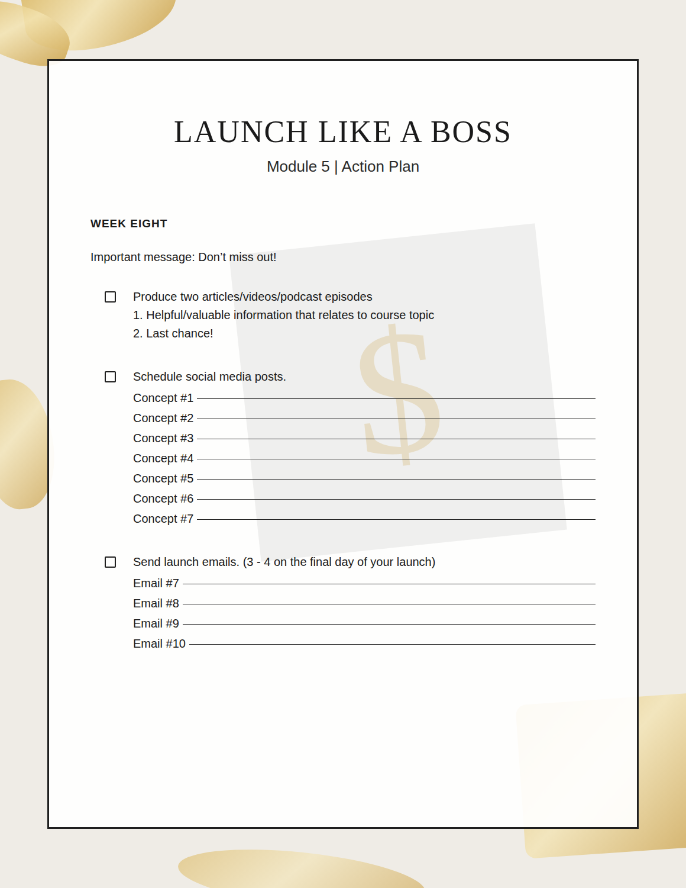Launch Like a Boss
Module 5 | Action Plan
Week Eight
Important message: Don’t miss out!
Produce two articles/videos/podcast episodes 1. Helpful/valuable information that relates to course topic 2. Last chance!
Schedule social media posts.
Concept #1
Concept #2
Concept #3
Concept #4
Concept #5
Concept #6
Concept #7
Send launch emails. (3 - 4 on the final day of your launch)
Email #7
Email #8
Email #9
Email #10